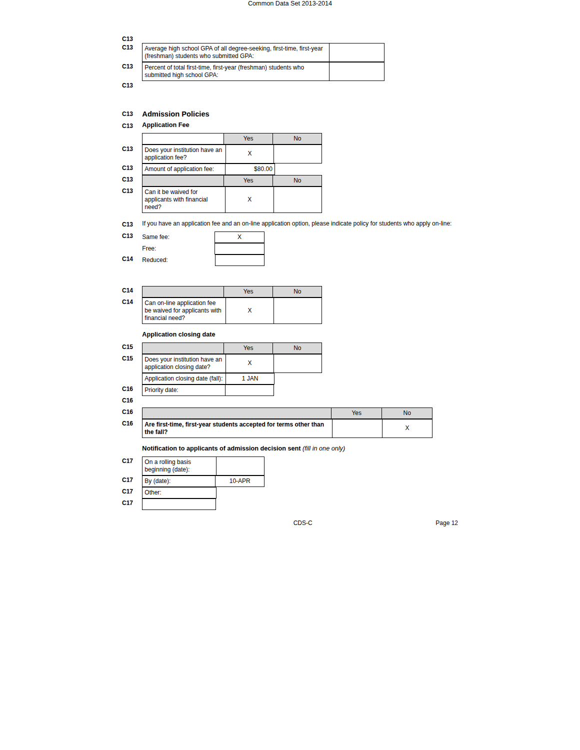Common Data Set 2013-2014
C13
C13
| Average high school GPA of all degree-seeking, first-time, first-year (freshman) students who submitted GPA: | |
C13
| Percent of total first-time, first-year (freshman) students who submitted high school GPA: | |
C13
C13
Admission Policies
C13
Application Fee
| | Yes | No |
C13
| Does your institution have an application fee? | X | |
C13
| Amount of application fee: | $80.00 | |
C13
| | Yes | No |
C13
| Can it be waived for applicants with financial need? | X | |
C13
If you have an application fee and an on-line application option, please indicate policy for students who apply on-line:
C13
| Same fee: | X |
| Free: | |
C14
| Reduced: | |
C14
| | Yes | No |
C14
| Can on-line application fee be waived for applicants with financial need? | X | |
Application closing date
C15
| | Yes | No |
C15
| Does your institution have an application closing date? | X | |
| Application closing date (fall): | 1 JAN | |
C16
| Priority date: | | |
C16
C16
| | Yes | No |
C16
| Are first-time, first-year students accepted for terms other than the fall? | | X |
Notification to applicants of admission decision sent (fill in one only)
C17
| On a rolling basis beginning (date): | |
C17
| By (date): | 10-APR |
C17
| Other: | |
C17
CDS-C
Page 12